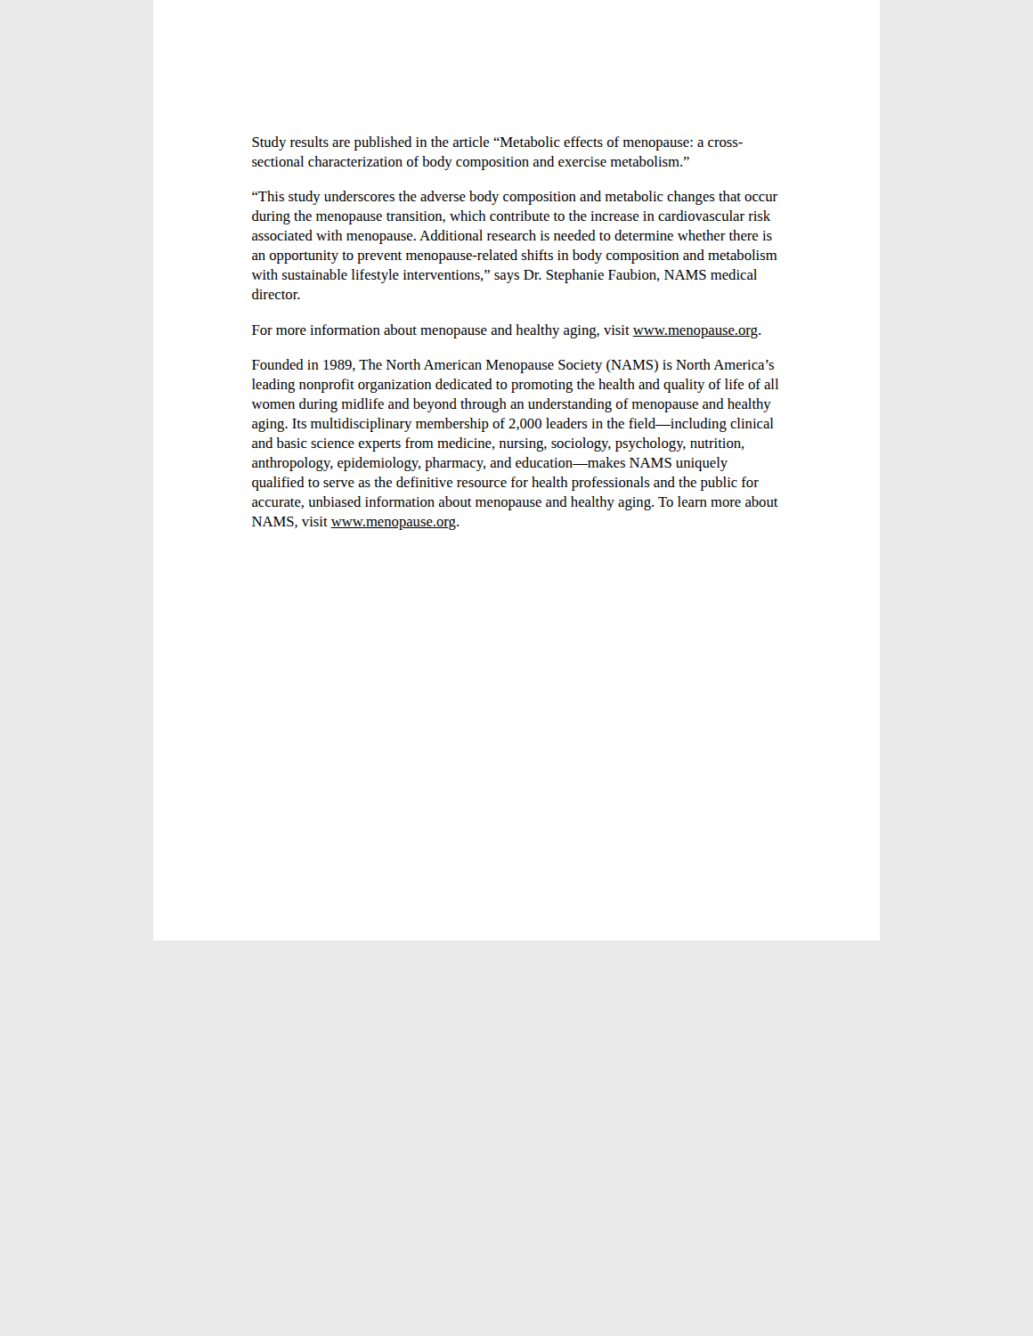Study results are published in the article “Metabolic effects of menopause: a cross-sectional characterization of body composition and exercise metabolism.”
“This study underscores the adverse body composition and metabolic changes that occur during the menopause transition, which contribute to the increase in cardiovascular risk associated with menopause. Additional research is needed to determine whether there is an opportunity to prevent menopause-related shifts in body composition and metabolism with sustainable lifestyle interventions,” says Dr. Stephanie Faubion, NAMS medical director.
For more information about menopause and healthy aging, visit www.menopause.org.
Founded in 1989, The North American Menopause Society (NAMS) is North America’s leading nonprofit organization dedicated to promoting the health and quality of life of all women during midlife and beyond through an understanding of menopause and healthy aging. Its multidisciplinary membership of 2,000 leaders in the field—including clinical and basic science experts from medicine, nursing, sociology, psychology, nutrition, anthropology, epidemiology, pharmacy, and education—makes NAMS uniquely qualified to serve as the definitive resource for health professionals and the public for accurate, unbiased information about menopause and healthy aging. To learn more about NAMS, visit www.menopause.org.